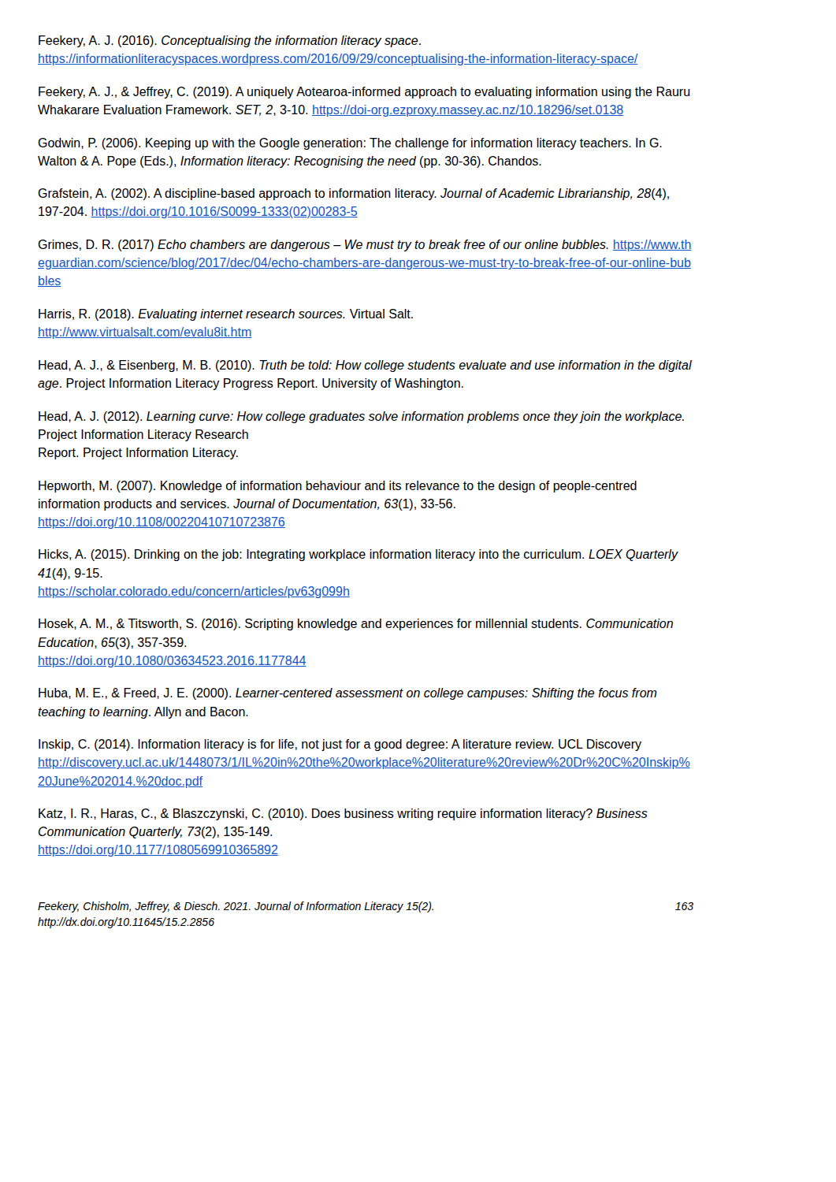Feekery, A. J. (2016). Conceptualising the information literacy space.
https://informationliteracyspaces.wordpress.com/2016/09/29/conceptualising-the-information-literacy-space/
Feekery, A. J., & Jeffrey, C. (2019). A uniquely Aotearoa-informed approach to evaluating information using the Rauru Whakarare Evaluation Framework. SET, 2, 3-10. https://doi-org.ezproxy.massey.ac.nz/10.18296/set.0138
Godwin, P. (2006). Keeping up with the Google generation: The challenge for information literacy teachers. In G. Walton & A. Pope (Eds.), Information literacy: Recognising the need (pp. 30-36). Chandos.
Grafstein, A. (2002). A discipline-based approach to information literacy. Journal of Academic Librarianship, 28(4), 197-204. https://doi.org/10.1016/S0099-1333(02)00283-5
Grimes, D. R. (2017) Echo chambers are dangerous – We must try to break free of our online bubbles. https://www.theguardian.com/science/blog/2017/dec/04/echo-chambers-are-dangerous-we-must-try-to-break-free-of-our-online-bubbles
Harris, R. (2018). Evaluating internet research sources. Virtual Salt.
http://www.virtualsalt.com/evalu8it.htm
Head, A. J., & Eisenberg, M. B. (2010). Truth be told: How college students evaluate and use information in the digital age. Project Information Literacy Progress Report. University of Washington.
Head, A. J. (2012). Learning curve: How college graduates solve information problems once they join the workplace. Project Information Literacy Research
Report. Project Information Literacy.
Hepworth, M. (2007). Knowledge of information behaviour and its relevance to the design of people-centred information products and services. Journal of Documentation, 63(1), 33-56.
https://doi.org/10.1108/00220410710723876
Hicks, A. (2015). Drinking on the job: Integrating workplace information literacy into the curriculum. LOEX Quarterly 41(4), 9-15.
https://scholar.colorado.edu/concern/articles/pv63g099h
Hosek, A. M., & Titsworth, S. (2016). Scripting knowledge and experiences for millennial students. Communication Education, 65(3), 357-359.
https://doi.org/10.1080/03634523.2016.1177844
Huba, M. E., & Freed, J. E. (2000). Learner-centered assessment on college campuses: Shifting the focus from teaching to learning. Allyn and Bacon.
Inskip, C. (2014). Information literacy is for life, not just for a good degree: A literature review. UCL Discovery
http://discovery.ucl.ac.uk/1448073/1/IL%20in%20the%20workplace%20literature%20review%20Dr%20C%20Inskip%20June%202014.%20doc.pdf
Katz, I. R., Haras, C., & Blaszczynski, C. (2010). Does business writing require information literacy? Business Communication Quarterly, 73(2), 135-149.
https://doi.org/10.1177/1080569910365892
Feekery, Chisholm, Jeffrey, & Diesch. 2021. Journal of Information Literacy 15(2).
http://dx.doi.org/10.11645/15.2.2856
163